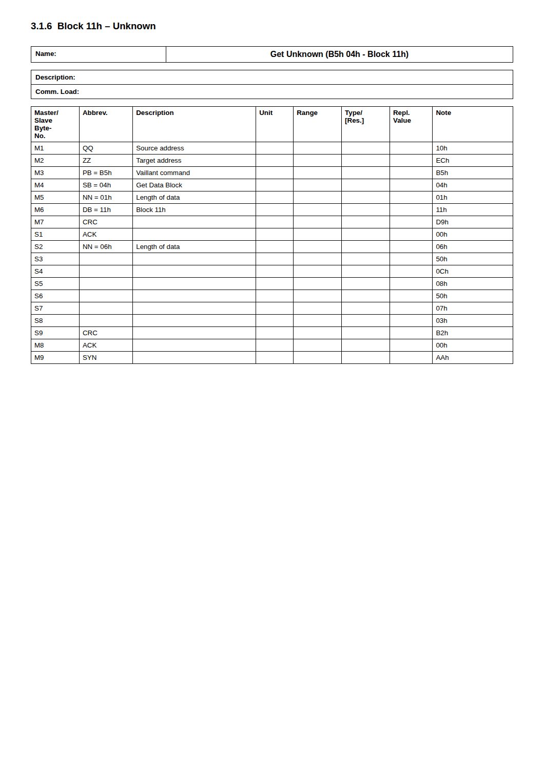3.1.6 Block 11h – Unknown
| Name: | Get Unknown (B5h 04h - Block 11h) |
| Description: |
| Comm. Load: |
| Master/ Slave Byte- No. | Abbrev. | Description | Unit | Range | Type/ [Res.] | Repl. Value | Note |
| --- | --- | --- | --- | --- | --- | --- | --- |
| M1 | QQ | Source address | | | | | 10h |
| M2 | ZZ | Target address | | | | | ECh |
| M3 | PB = B5h | Vaillant command | | | | | B5h |
| M4 | SB = 04h | Get Data Block | | | | | 04h |
| M5 | NN = 01h | Length of data | | | | | 01h |
| M6 | DB = 11h | Block 11h | | | | | 11h |
| M7 | CRC | | | | | | D9h |
| S1 | ACK | | | | | | 00h |
| S2 | NN = 06h | Length of data | | | | | 06h |
| S3 | | | | | | | 50h |
| S4 | | | | | | | 0Ch |
| S5 | | | | | | | 08h |
| S6 | | | | | | | 50h |
| S7 | | | | | | | 07h |
| S8 | | | | | | | 03h |
| S9 | CRC | | | | | | B2h |
| M8 | ACK | | | | | | 00h |
| M9 | SYN | | | | | | AAh |